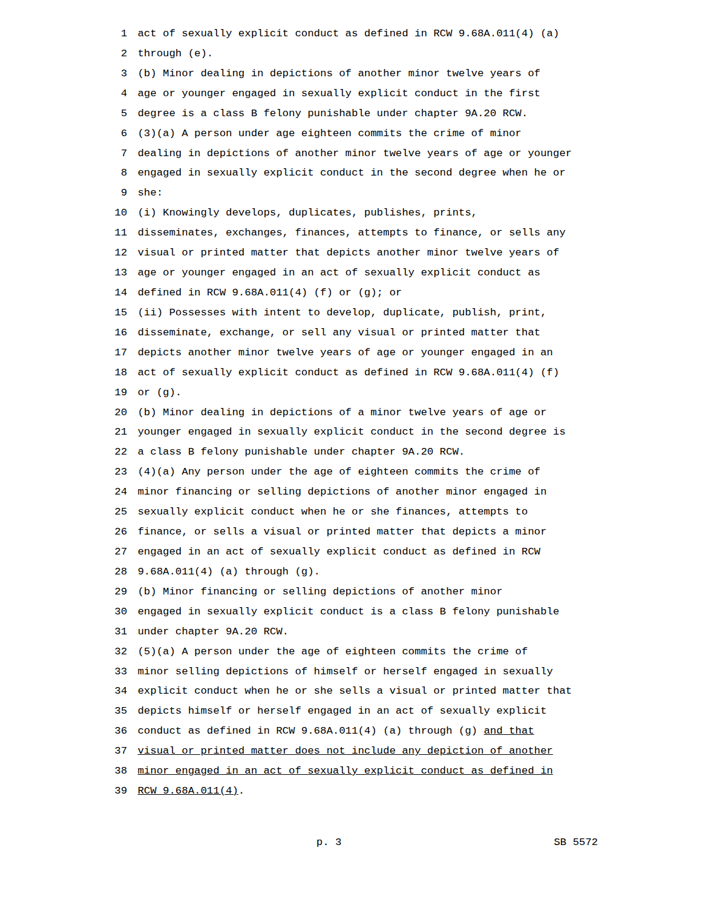act of sexually explicit conduct as defined in RCW 9.68A.011(4) (a)
through (e).
(b) Minor dealing in depictions of another minor twelve years of
age or younger engaged in sexually explicit conduct in the first
degree is a class B felony punishable under chapter 9A.20 RCW.
(3)(a) A person under age eighteen commits the crime of minor
dealing in depictions of another minor twelve years of age or younger
engaged in sexually explicit conduct in the second degree when he or
she:
(i) Knowingly develops, duplicates, publishes, prints,
disseminates, exchanges, finances, attempts to finance, or sells any
visual or printed matter that depicts another minor twelve years of
age or younger engaged in an act of sexually explicit conduct as
defined in RCW 9.68A.011(4) (f) or (g); or
(ii) Possesses with intent to develop, duplicate, publish, print,
disseminate, exchange, or sell any visual or printed matter that
depicts another minor twelve years of age or younger engaged in an
act of sexually explicit conduct as defined in RCW 9.68A.011(4) (f)
or (g).
(b) Minor dealing in depictions of a minor twelve years of age or
younger engaged in sexually explicit conduct in the second degree is
a class B felony punishable under chapter 9A.20 RCW.
(4)(a) Any person under the age of eighteen commits the crime of
minor financing or selling depictions of another minor engaged in
sexually explicit conduct when he or she finances, attempts to
finance, or sells a visual or printed matter that depicts a minor
engaged in an act of sexually explicit conduct as defined in RCW
9.68A.011(4) (a) through (g).
(b) Minor financing or selling depictions of another minor
engaged in sexually explicit conduct is a class B felony punishable
under chapter 9A.20 RCW.
(5)(a) A person under the age of eighteen commits the crime of
minor selling depictions of himself or herself engaged in sexually
explicit conduct when he or she sells a visual or printed matter that
depicts himself or herself engaged in an act of sexually explicit
conduct as defined in RCW 9.68A.011(4) (a) through (g) and that
visual or printed matter does not include any depiction of another
minor engaged in an act of sexually explicit conduct as defined in
RCW 9.68A.011(4).
p. 3 SB 5572